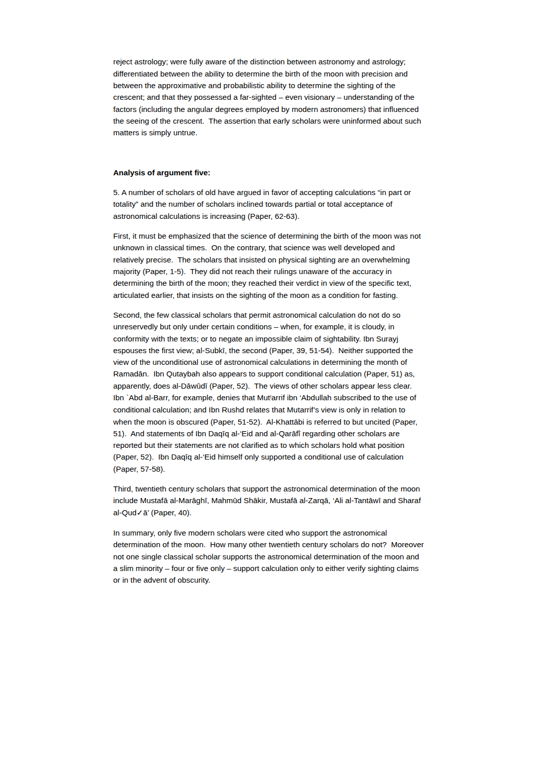reject astrology; were fully aware of the distinction between astronomy and astrology; differentiated between the ability to determine the birth of the moon with precision and between the approximative and probabilistic ability to determine the sighting of the crescent; and that they possessed a far-sighted – even visionary – understanding of the factors (including the angular degrees employed by modern astronomers) that influenced the seeing of the crescent. The assertion that early scholars were uninformed about such matters is simply untrue.
Analysis of argument five:
5. A number of scholars of old have argued in favor of accepting calculations “in part or totality” and the number of scholars inclined towards partial or total acceptance of astronomical calculations is increasing (Paper, 62-63).
First, it must be emphasized that the science of determining the birth of the moon was not unknown in classical times. On the contrary, that science was well developed and relatively precise. The scholars that insisted on physical sighting are an overwhelming majority (Paper, 1-5). They did not reach their rulings unaware of the accuracy in determining the birth of the moon; they reached their verdict in view of the specific text, articulated earlier, that insists on the sighting of the moon as a condition for fasting.
Second, the few classical scholars that permit astronomical calculation do not do so unreservedly but only under certain conditions – when, for example, it is cloudy, in conformity with the texts; or to negate an impossible claim of sightability. Ibn Surayj espouses the first view; al-Subkī, the second (Paper, 39, 51-54). Neither supported the view of the unconditional use of astronomical calculations in determining the month of Ramadān. Ibn Qutaybah also appears to support conditional calculation (Paper, 51) as, apparently, does al-Dāwūdī (Paper, 52). The views of other scholars appear less clear. Ibn `Abd al-Barr, for example, denies that Mutᵎarrif ibn ‘Abdullah subscribed to the use of conditional calculation; and Ibn Rushd relates that Mutarrif’s view is only in relation to when the moon is obscured (Paper, 51-52). Al-Khattābi is referred to but uncited (Paper, 51). And statements of Ibn Daqīq al-‘Eid and al-Qarāfî regarding other scholars are reported but their statements are not clarified as to which scholars hold what position (Paper, 52). Ibn Daqīq al-‘Eid himself only supported a conditional use of calculation (Paper, 57-58).
Third, twentieth century scholars that support the astronomical determination of the moon include Mustafā al-Marāghī, Mahmūd Shākir, Mustafā al-Zarqā, ‘Ali al-Tantāwī and Sharaf al-Qud✓ā’ (Paper, 40).
In summary, only five modern scholars were cited who support the astronomical determination of the moon. How many other twentieth century scholars do not? Moreover not one single classical scholar supports the astronomical determination of the moon and a slim minority – four or five only – support calculation only to either verify sighting claims or in the advent of obscurity.